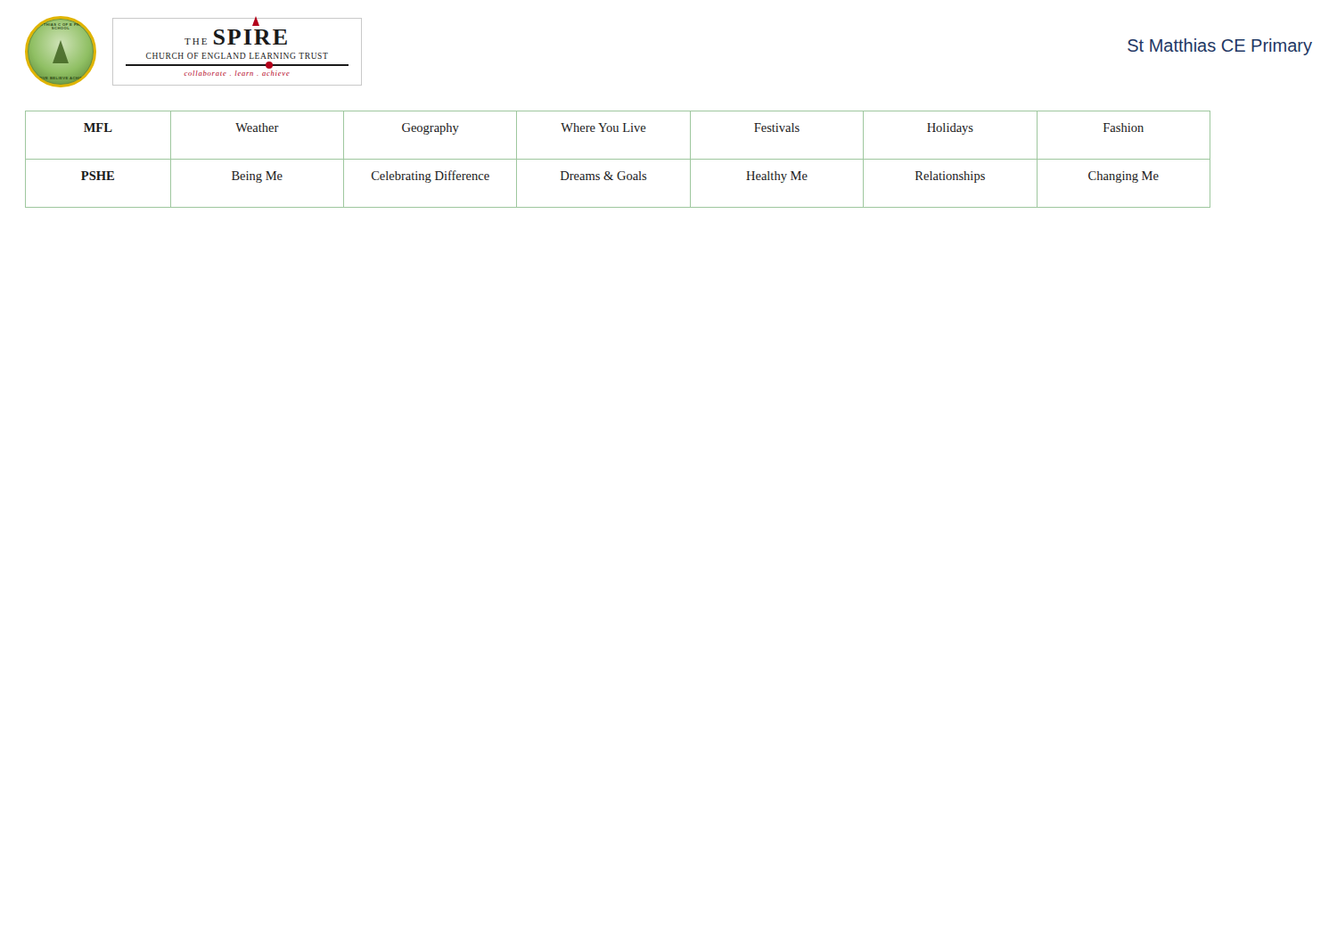St Matthias C of E Primary School
Active Believe Achieve
THE SPIRE
Church of England Learning Trust
collaborate . learn . achieve
St Matthias CE Primary
| MFL | Weather | Geography | Where You Live | Festivals | Holidays | Fashion |
| PSHE | Being Me | Celebrating Difference | Dreams & Goals | Healthy Me | Relationships | Changing Me |